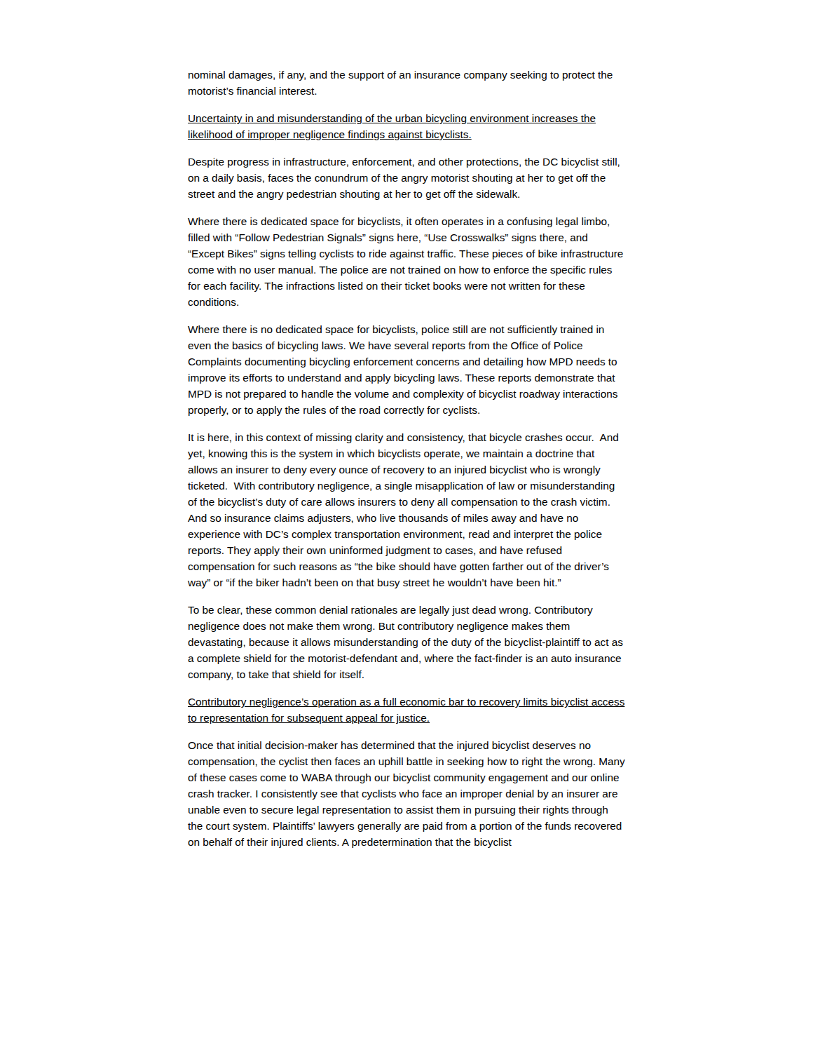nominal damages, if any, and the support of an insurance company seeking to protect the motorist’s financial interest.
Uncertainty in and misunderstanding of the urban bicycling environment increases the likelihood of improper negligence findings against bicyclists.
Despite progress in infrastructure, enforcement, and other protections, the DC bicyclist still, on a daily basis, faces the conundrum of the angry motorist shouting at her to get off the street and the angry pedestrian shouting at her to get off the sidewalk.
Where there is dedicated space for bicyclists, it often operates in a confusing legal limbo, filled with “Follow Pedestrian Signals” signs here, “Use Crosswalks” signs there, and “Except Bikes” signs telling cyclists to ride against traffic. These pieces of bike infrastructure come with no user manual. The police are not trained on how to enforce the specific rules for each facility. The infractions listed on their ticket books were not written for these conditions.
Where there is no dedicated space for bicyclists, police still are not sufficiently trained in even the basics of bicycling laws. We have several reports from the Office of Police Complaints documenting bicycling enforcement concerns and detailing how MPD needs to improve its efforts to understand and apply bicycling laws. These reports demonstrate that MPD is not prepared to handle the volume and complexity of bicyclist roadway interactions properly, or to apply the rules of the road correctly for cyclists.
It is here, in this context of missing clarity and consistency, that bicycle crashes occur. And yet, knowing this is the system in which bicyclists operate, we maintain a doctrine that allows an insurer to deny every ounce of recovery to an injured bicyclist who is wrongly ticketed. With contributory negligence, a single misapplication of law or misunderstanding of the bicyclist’s duty of care allows insurers to deny all compensation to the crash victim. And so insurance claims adjusters, who live thousands of miles away and have no experience with DC’s complex transportation environment, read and interpret the police reports. They apply their own uninformed judgment to cases, and have refused compensation for such reasons as “the bike should have gotten farther out of the driver’s way” or “if the biker hadn’t been on that busy street he wouldn’t have been hit.”
To be clear, these common denial rationales are legally just dead wrong. Contributory negligence does not make them wrong. But contributory negligence makes them devastating, because it allows misunderstanding of the duty of the bicyclist-plaintiff to act as a complete shield for the motorist-defendant and, where the fact-finder is an auto insurance company, to take that shield for itself.
Contributory negligence’s operation as a full economic bar to recovery limits bicyclist access to representation for subsequent appeal for justice.
Once that initial decision-maker has determined that the injured bicyclist deserves no compensation, the cyclist then faces an uphill battle in seeking how to right the wrong. Many of these cases come to WABA through our bicyclist community engagement and our online crash tracker. I consistently see that cyclists who face an improper denial by an insurer are unable even to secure legal representation to assist them in pursuing their rights through the court system. Plaintiffs’ lawyers generally are paid from a portion of the funds recovered on behalf of their injured clients. A predetermination that the bicyclist